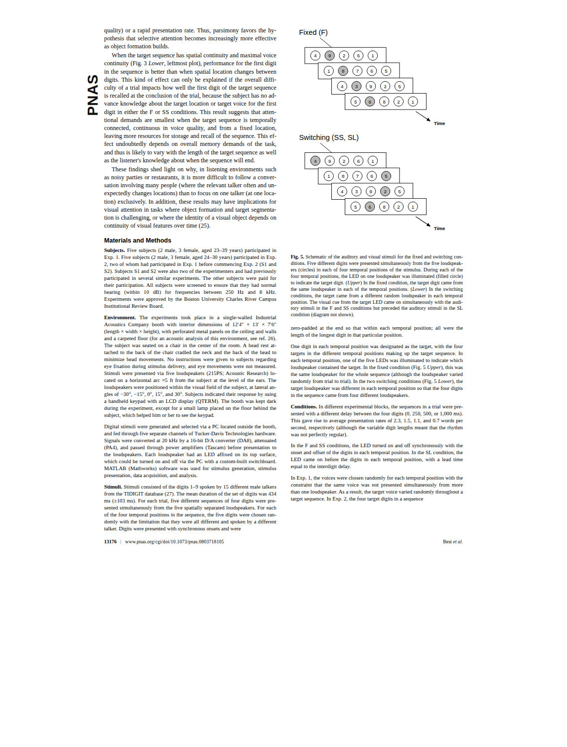PNAS
quality) or a rapid presentation rate. Thus, parsimony favors the hypothesis that selective attention becomes increasingly more effective as object formation builds.
When the target sequence has spatial continuity and maximal voice continuity (Fig. 3 Lower, leftmost plot), performance for the first digit in the sequence is better than when spatial location changes between digits. This kind of effect can only be explained if the overall difficulty of a trial impacts how well the first digit of the target sequence is recalled at the conclusion of the trial, because the subject has no advance knowledge about the target location or target voice for the first digit in either the F or SS conditions. This result suggests that attentional demands are smallest when the target sequence is temporally connected, continuous in voice quality, and from a fixed location, leaving more resources for storage and recall of the sequence. This effect undoubtedly depends on overall memory demands of the task, and thus is likely to vary with the length of the target sequence as well as the listener's knowledge about when the sequence will end.
These findings shed light on why, in listening environments such as noisy parties or restaurants, it is more difficult to follow a conversation involving many people (where the relevant talker often and unexpectedly changes locations) than to focus on one talker (at one location) exclusively. In addition, these results may have implications for visual attention in tasks where object formation and target segmentation is challenging, or where the identity of a visual object depends on continuity of visual features over time (25).
Materials and Methods
Subjects. Five subjects (2 male, 3 female, aged 23–39 years) participated in Exp. 1. Five subjects (2 male, 3 female, aged 24–30 years) participated in Exp. 2, two of whom had participated in Exp. 1 before commencing Exp. 2 (S1 and S2). Subjects S1 and S2 were also two of the experimenters and had previously participated in several similar experiments. The other subjects were paid for their participation. All subjects were screened to ensure that they had normal hearing (within 10 dB) for frequencies between 250 Hz and 8 kHz. Experiments were approved by the Boston University Charles River Campus Institutional Review Board.
Environment. The experiments took place in a single-walled Industrial Acoustics Company booth with interior dimensions of 12′4″ × 13′ × 7′6″ (length × width × height), with perforated metal panels on the ceiling and walls and a carpeted floor (for an acoustic analysis of this environment, see ref. 26). The subject was seated on a chair in the center of the room. A head rest attached to the back of the chair cradled the neck and the back of the head to minimize head movements. No instructions were given to subjects regarding eye fixation during stimulus delivery, and eye movements were not measured. Stimuli were presented via five loudspeakers (215PS; Acoustic Research) located on a horizontal arc ≈5 ft from the subject at the level of the ears. The loudspeakers were positioned within the visual field of the subject, at lateral angles of −30°, −15°, 0°, 15°, and 30°. Subjects indicated their response by using a handheld keypad with an LCD display (QTERM). The booth was kept dark during the experiment, except for a small lamp placed on the floor behind the subject, which helped him or her to see the keypad.
Digital stimuli were generated and selected via a PC located outside the booth, and fed through five separate channels of Tucker-Davis Technologies hardware. Signals were converted at 20 kHz by a 16-bit D/A converter (DA8), attenuated (PA4), and passed through power amplifiers (Tascam) before presentation to the loudspeakers. Each loudspeaker had an LED affixed on its top surface, which could be turned on and off via the PC with a custom-built switchboard. MATLAB (Mathworks) software was used for stimulus generation, stimulus presentation, data acquisition, and analysis.
Stimuli. Stimuli consisted of the digits 1–9 spoken by 15 different male talkers from the TIDIGIT database (27). The mean duration of the set of digits was 434 ms (±103 ms). For each trial, five different sequences of four digits were presented simultaneously from the five spatially separated loudspeakers. For each of the four temporal positions in the sequence, the five digits were chosen randomly with the limitation that they were all different and spoken by a different talker. Digits were presented with synchronous onsets and were
Fixed (F) 4 9 2 6 1 1 8 7 6 5 4 3 9 2 5 5 6 8 2 1 Time Switching (SS, SL) 4 9 2 6 1 1 8 7 6 5 4 3 9 2 5 5 6 8 2 1 Time
Fig. 5. Schematic of the auditory and visual stimuli for the fixed and switching conditions. Five different digits were presented simultaneously from the five loudspeakers (circles) in each of four temporal positions of the stimulus. During each of the four temporal positions, the LED on one loudspeaker was illuminated (filled circle) to indicate the target digit. (Upper) In the fixed condition, the target digit came from the same loudspeaker in each of the temporal positions. (Lower) In the switching conditions, the target came from a different random loudspeaker in each temporal position. The visual cue from the target LED came on simultaneously with the auditory stimuli in the F and SS conditions but preceded the auditory stimuli in the SL condition (diagram not shown).
zero-padded at the end so that within each temporal position; all were the length of the longest digit in that particular position.
One digit in each temporal position was designated as the target, with the four targets in the different temporal positions making up the target sequence. In each temporal position, one of the five LEDs was illuminated to indicate which loudspeaker contained the target. In the fixed condition (Fig. 5 Upper), this was the same loudspeaker for the whole sequence (although the loudspeaker varied randomly from trial to trial). In the two switching conditions (Fig. 5 Lower), the target loudspeaker was different in each temporal position so that the four digits in the sequence came from four different loudspeakers.
Conditions. In different experimental blocks, the sequences in a trial were presented with a different delay between the four digits (0, 250, 500, or 1,000 ms). This gave rise to average presentation rates of 2.3, 1.5, 1.1, and 0.7 words per second, respectively (although the variable digit lengths meant that the rhythm was not perfectly regular).
In the F and SS conditions, the LED turned on and off synchronously with the onset and offset of the digits in each temporal position. In the SL condition, the LED came on before the digits in each temporal position, with a lead time equal to the interdigit delay.
In Exp. 1, the voices were chosen randomly for each temporal position with the constraint that the same voice was not presented simultaneously from more than one loudspeaker. As a result, the target voice varied randomly throughout a target sequence. In Exp. 2, the four target digits in a sequence
13176 | www.pnas.org/cgi/doi/10.1073/pnas.0803718105
Best et al.